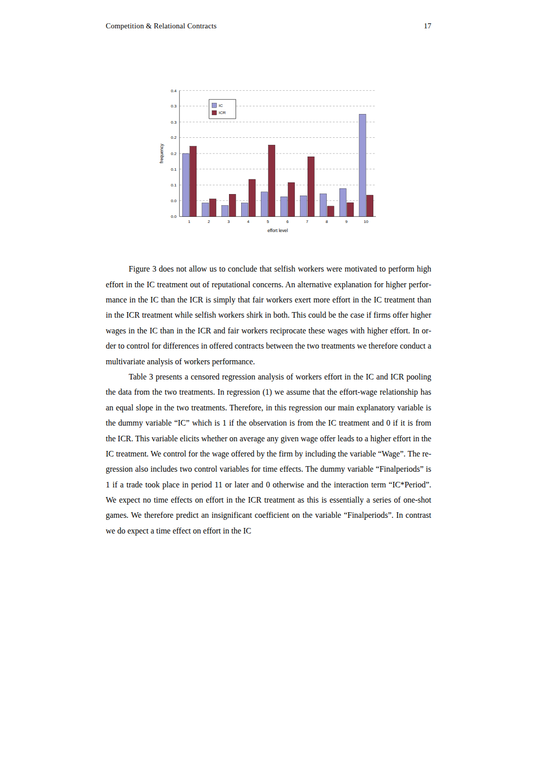Competition & Relational Contracts 17
Frequency of effort levels by treatment Grouped bar chart. Horizontal axis: effort level 1 to 10. Vertical axis: frequency from 0.0 to 0.4. Two series: IC (light purple) and ICR (dark red). 0.4 0.3 0.3 0.2 0.2 0.1 0.1 0.0 0.0 frequency 1 2 3 4 5 6 7 8 9 10 effort level IC ICR
Figure 3 does not allow us to conclude that selfish workers were motivated to perform high effort in the IC treatment out of reputational concerns. An alternative explanation for higher performance in the IC than the ICR is simply that fair workers exert more effort in the IC treatment than in the ICR treatment while selfish workers shirk in both. This could be the case if firms offer higher wages in the IC than in the ICR and fair workers reciprocate these wages with higher effort. In order to control for differences in offered contracts between the two treatments we therefore conduct a multivariate analysis of workers performance.
Table 3 presents a censored regression analysis of workers effort in the IC and ICR pooling the data from the two treatments. In regression (1) we assume that the effort-wage relationship has an equal slope in the two treatments. Therefore, in this regression our main explanatory variable is the dummy variable “IC” which is 1 if the observation is from the IC treatment and 0 if it is from the ICR. This variable elicits whether on average any given wage offer leads to a higher effort in the IC treatment. We control for the wage offered by the firm by including the variable “Wage”. The regression also includes two control variables for time effects. The dummy variable “Finalperiods” is 1 if a trade took place in period 11 or later and 0 otherwise and the interaction term “IC*Period”. We expect no time effects on effort in the ICR treatment as this is essentially a series of one-shot games. We therefore predict an insignificant coefficient on the variable “Finalperiods”. In contrast we do expect a time effect on effort in the IC